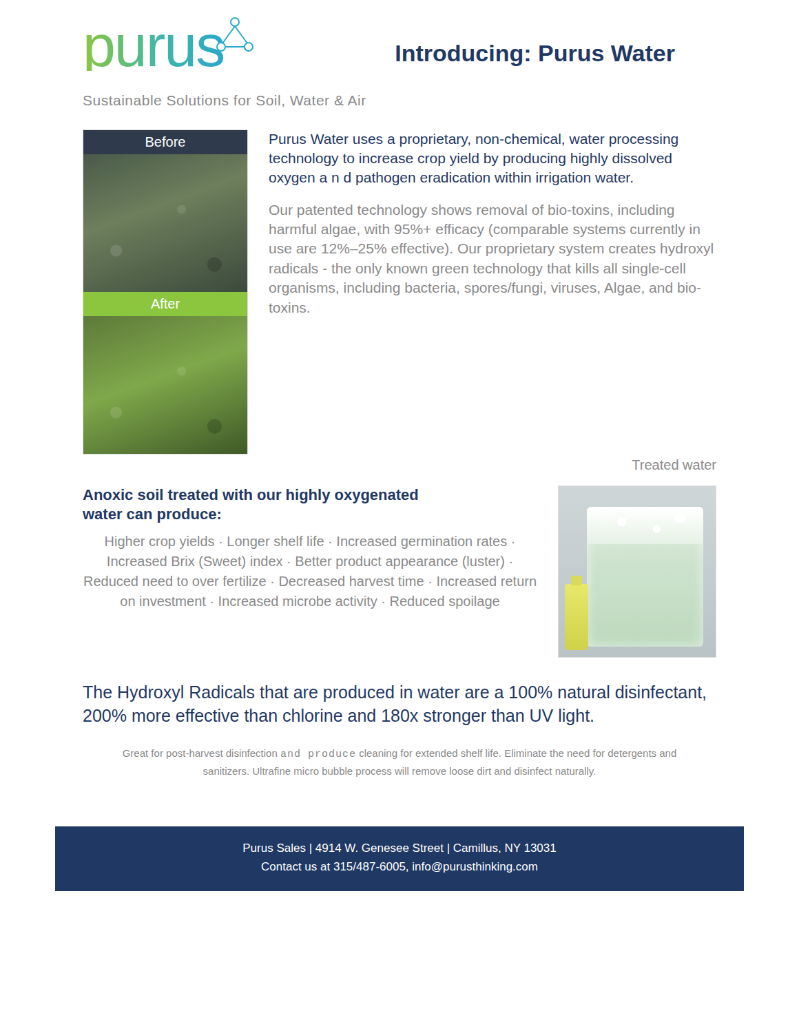purus
Introducing: Purus Water
Sustainable Solutions for Soil, Water & Air
Before
After
Purus Water uses a proprietary, non-chemical, water processing technology to increase crop yield by producing highly dissolved oxygen a n d pathogen eradication within irrigation water.
Our patented technology shows removal of bio-toxins, including harmful algae, with 95%+ efficacy (comparable systems currently in use are 12%–25% effective). Our proprietary system creates hydroxyl radicals - the only known green technology that kills all single-cell organisms, including bacteria, spores/fungi, viruses, Algae, and bio-toxins.
Treated water
Anoxic soil treated with our highly oxygenated
water can produce:
Higher crop yields · Longer shelf life · Increased germination rates · Increased Brix (Sweet) index · Better product appearance (luster) · Reduced need to over fertilize · Decreased harvest time · Increased return on investment · Increased microbe activity · Reduced spoilage
The Hydroxyl Radicals that are produced in water are a 100% natural disinfectant, 200% more effective than chlorine and 180x stronger than UV light.
Great for post-harvest disinfection and produce cleaning for extended shelf life. Eliminate the need for detergents and sanitizers. Ultrafine micro bubble process will remove loose dirt and disinfect naturally.
Purus Sales | 4914 W. Genesee Street | Camillus, NY 13031
Contact us at 315/487-6005, info@purusthinking.com